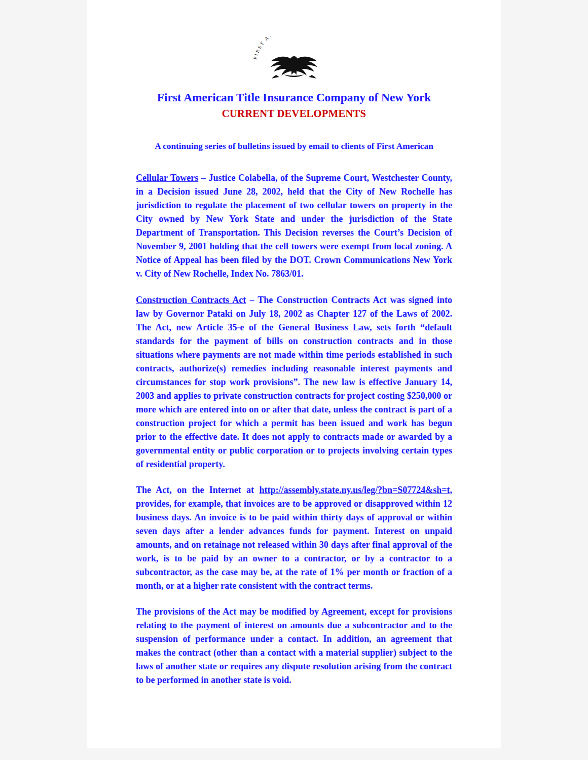FIRST AMERICAN
First American Title Insurance Company of New York
CURRENT DEVELOPMENTS
A continuing series of bulletins issued by email to clients of First American
Cellular Towers – Justice Colabella, of the Supreme Court, Westchester County, in a Decision issued June 28, 2002, held that the City of New Rochelle has jurisdiction to regulate the placement of two cellular towers on property in the City owned by New York State and under the jurisdiction of the State Department of Transportation. This Decision reverses the Court’s Decision of November 9, 2001 holding that the cell towers were exempt from local zoning. A Notice of Appeal has been filed by the DOT. Crown Communications New York v. City of New Rochelle, Index No. 7863/01.
Construction Contracts Act – The Construction Contracts Act was signed into law by Governor Pataki on July 18, 2002 as Chapter 127 of the Laws of 2002. The Act, new Article 35-e of the General Business Law, sets forth “default standards for the payment of bills on construction contracts and in those situations where payments are not made within time periods established in such contracts, authorize(s) remedies including reasonable interest payments and circumstances for stop work provisions”. The new law is effective January 14, 2003 and applies to private construction contracts for project costing $250,000 or more which are entered into on or after that date, unless the contract is part of a construction project for which a permit has been issued and work has begun prior to the effective date. It does not apply to contracts made or awarded by a governmental entity or public corporation or to projects involving certain types of residential property.
The Act, on the Internet at http://assembly.state.ny.us/leg/?bn=S07724&sh=t, provides, for example, that invoices are to be approved or disapproved within 12 business days. An invoice is to be paid within thirty days of approval or within seven days after a lender advances funds for payment. Interest on unpaid amounts, and on retainage not released within 30 days after final approval of the work, is to be paid by an owner to a contractor, or by a contractor to a subcontractor, as the case may be, at the rate of 1% per month or fraction of a month, or at a higher rate consistent with the contract terms.
The provisions of the Act may be modified by Agreement, except for provisions relating to the payment of interest on amounts due a subcontractor and to the suspension of performance under a contact. In addition, an agreement that makes the contract (other than a contact with a material supplier) subject to the laws of another state or requires any dispute resolution arising from the contract to be performed in another state is void.